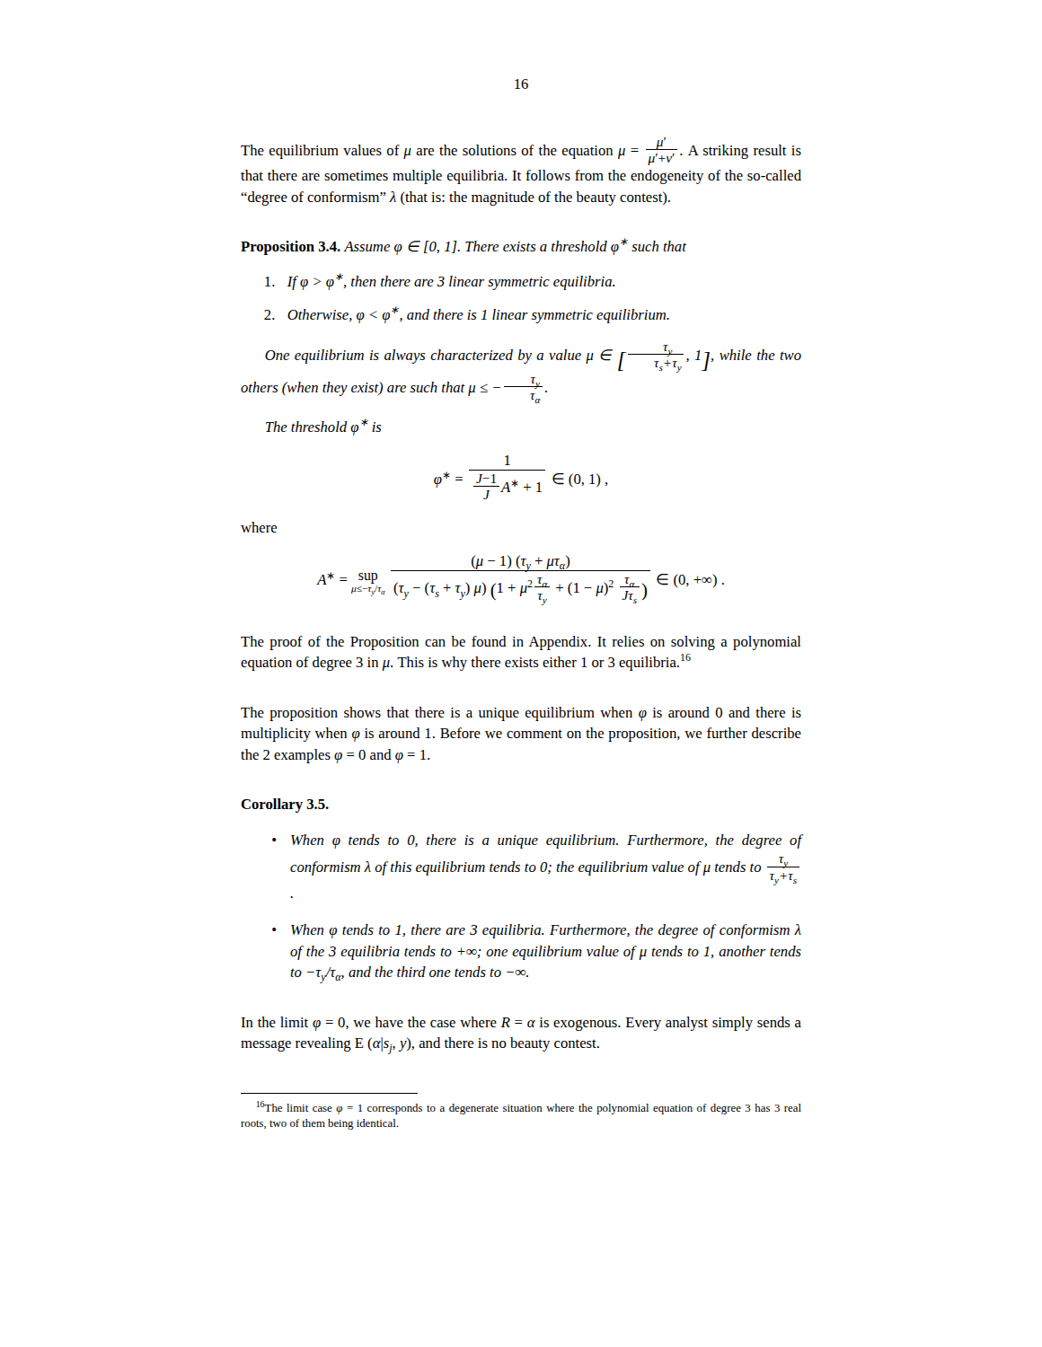16
The equilibrium values of μ are the solutions of the equation μ = μ′μ′+ν′. A striking result is that there are sometimes multiple equilibria. It follows from the endogeneity of the so-called “degree of conformism” λ (that is: the magnitude of the beauty contest).
Proposition 3.4. Assume φ ∈ [0, 1]. There exists a threshold φ∗ such that
If φ > φ∗, then there are 3 linear symmetric equilibria.
Otherwise, φ < φ∗, and there is 1 linear symmetric equilibrium.
One equilibrium is always characterized by a value μ ∈ [τy τs+τy, 1], while the two others (when they exist) are such that μ ≤ −τy τα.
The threshold φ∗ is
φ∗ = 1 J−1 J A∗ + 1 ∈ (0, 1) ,
where
A∗ = sup μ≤−τy/τα (μ − 1) (τy + μτα)(τy − (τs + τy) μ) (1 + μ2τα τy + (1 − μ)2 τα Jτs) ∈ (0, +∞) .
The proof of the Proposition can be found in Appendix. It relies on solving a polynomial equation of degree 3 in μ. This is why there exists either 1 or 3 equilibria.16
The proposition shows that there is a unique equilibrium when φ is around 0 and there is multiplicity when φ is around 1. Before we comment on the proposition, we further describe the 2 examples φ = 0 and φ = 1.
Corollary 3.5.
When φ tends to 0, there is a unique equilibrium. Furthermore, the degree of conformism λ of this equilibrium tends to 0; the equilibrium value of μ tends to τy τy+τs.
When φ tends to 1, there are 3 equilibria. Furthermore, the degree of conformism λ of the 3 equilibria tends to +∞; one equilibrium value of μ tends to 1, another tends to −τy/τα, and the third one tends to −∞.
In the limit φ = 0, we have the case where R = α is exogenous. Every analyst simply sends a message revealing E (α|sj, y), and there is no beauty contest.
16The limit case φ = 1 corresponds to a degenerate situation where the polynomial equation of degree 3 has 3 real roots, two of them being identical.